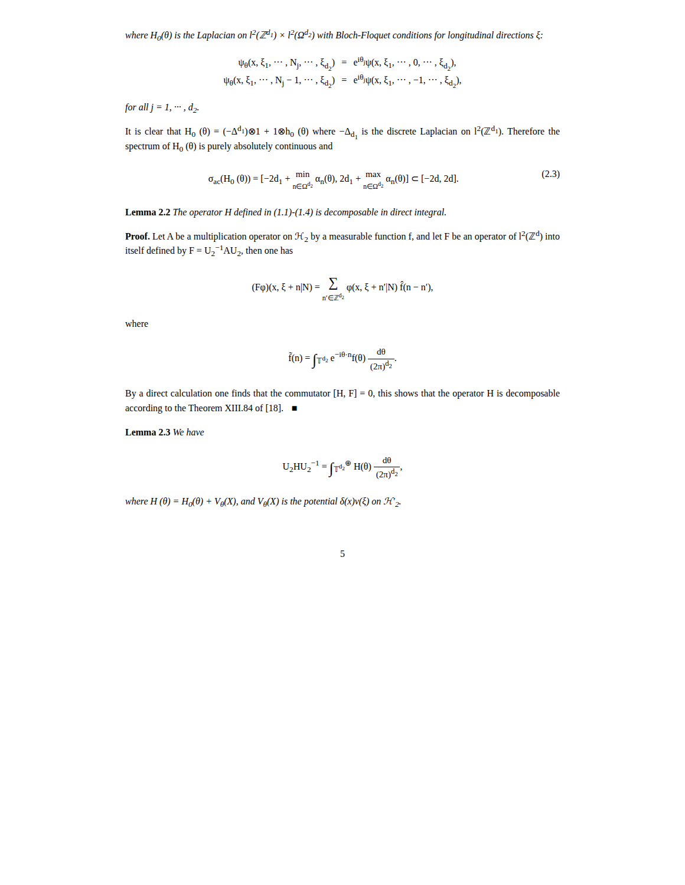where H0(θ) is the Laplacian on l2(ℤd1) × l2(Ωd2) with Bloch-Floquet conditions for longitudinal directions ξ:
| ψ θ (x, ξ 1 , ··· , N j , ··· , ξ d 2 ) | = | e iθ j ψ(x, ξ 1 , ··· , 0, ··· , ξ d 2 ), |
| ψ θ (x, ξ 1 , ··· , N j − 1, ··· , ξ d 2 ) | = | e iθ j ψ(x, ξ 1 , ··· , −1, ··· , ξ d 2 ), |
for all j = 1, ··· , d2.
It is clear that H0 (θ) = (−Δd1)⊗1 + 1⊗h0 (θ) where −Δd1 is the discrete Laplacian on l2(ℤd1). Therefore the spectrum of H0 (θ) is purely absolutely continuous and
(2.3) σac(H0 (θ)) = [−2d1 + min n∈Ωd2 αn(θ), 2d1 + max n∈Ωd2 αn(θ)] ⊂ [−2d, 2d].
Lemma 2.2 The operator H defined in (1.1)-(1.4) is decomposable in direct integral.
Proof. Let A be a multiplication operator on ℋ2 by a measurable function f, and let F be an operator of l2(ℤd) into itself defined by F = U2−1AU2, then one has
(Fφ)(x, ξ + n|N) = ∑n′∈ℤd2 φ(x, ξ + n′|N) f̂(n − n′),
where
f̃(n) = ∫𝕋d2 e−iθ·nf(θ) dθ(2π)d2.
By a direct calculation one finds that the commutator [H, F] = 0, this shows that the operator H is decomposable according to the Theorem XIII.84 of [18]. ■
Lemma 2.3 We have
U2HU2−1 = ∫𝕋d2⊕ H(θ) dθ(2π)d2,
where H (θ) = H0(θ) + Vθ(X), and Vθ(X) is the potential δ(x)v(ξ) on ℋ′2.
5